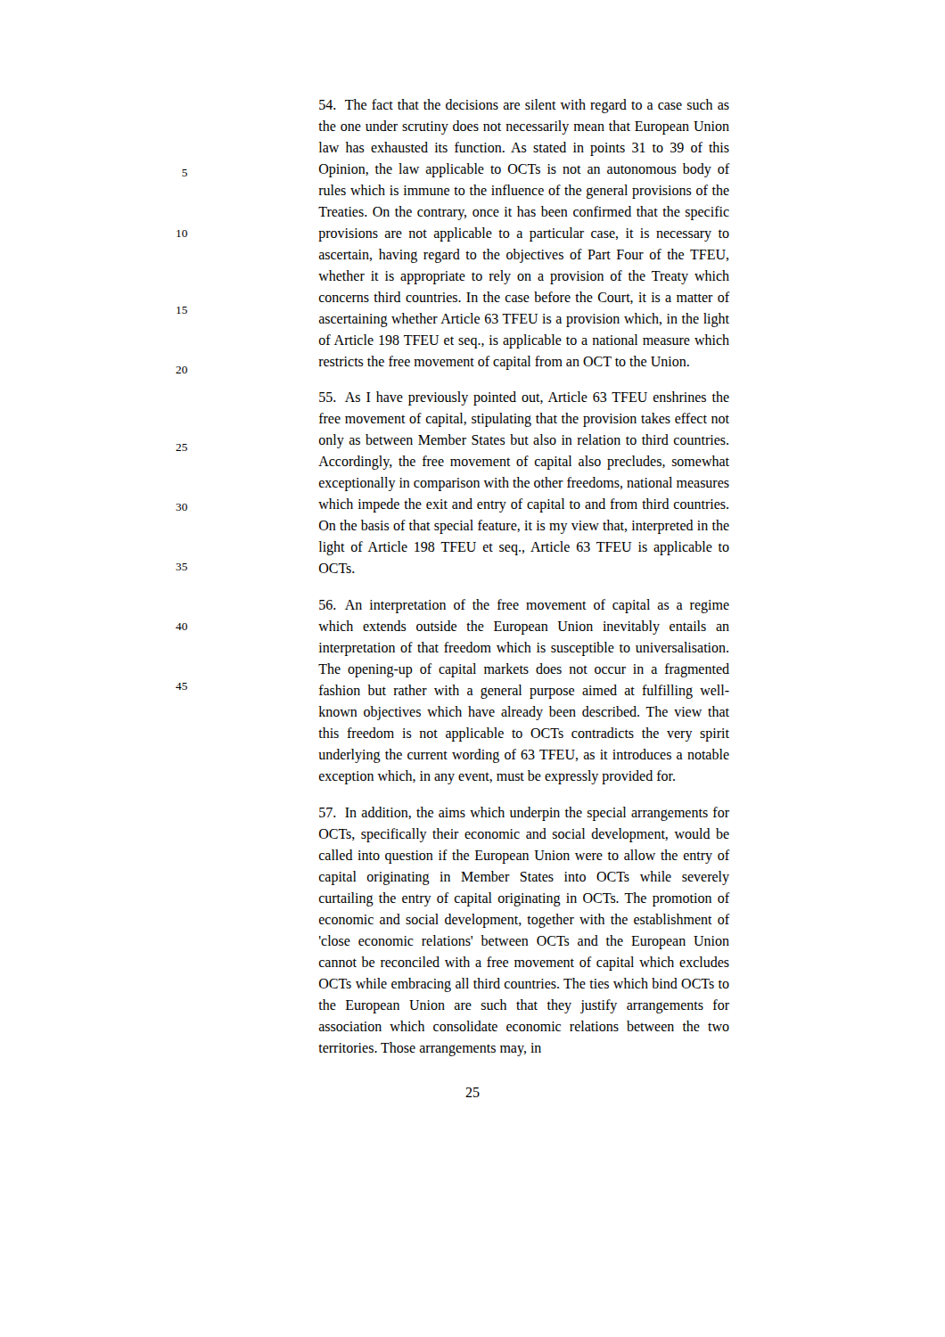5 10 15 20 25 30 35 40 45
54. The fact that the decisions are silent with regard to a case such as the one under scrutiny does not necessarily mean that European Union law has exhausted its function. As stated in points 31 to 39 of this Opinion, the law applicable to OCTs is not an autonomous body of rules which is immune to the influence of the general provisions of the Treaties. On the contrary, once it has been confirmed that the specific provisions are not applicable to a particular case, it is necessary to ascertain, having regard to the objectives of Part Four of the TFEU, whether it is appropriate to rely on a provision of the Treaty which concerns third countries. In the case before the Court, it is a matter of ascertaining whether Article 63 TFEU is a provision which, in the light of Article 198 TFEU et seq., is applicable to a national measure which restricts the free movement of capital from an OCT to the Union.
55. As I have previously pointed out, Article 63 TFEU enshrines the free movement of capital, stipulating that the provision takes effect not only as between Member States but also in relation to third countries. Accordingly, the free movement of capital also precludes, somewhat exceptionally in comparison with the other freedoms, national measures which impede the exit and entry of capital to and from third countries. On the basis of that special feature, it is my view that, interpreted in the light of Article 198 TFEU et seq., Article 63 TFEU is applicable to OCTs.
56. An interpretation of the free movement of capital as a regime which extends outside the European Union inevitably entails an interpretation of that freedom which is susceptible to universalisation. The opening-up of capital markets does not occur in a fragmented fashion but rather with a general purpose aimed at fulfilling well-known objectives which have already been described. The view that this freedom is not applicable to OCTs contradicts the very spirit underlying the current wording of 63 TFEU, as it introduces a notable exception which, in any event, must be expressly provided for.
57. In addition, the aims which underpin the special arrangements for OCTs, specifically their economic and social development, would be called into question if the European Union were to allow the entry of capital originating in Member States into OCTs while severely curtailing the entry of capital originating in OCTs. The promotion of economic and social development, together with the establishment of 'close economic relations' between OCTs and the European Union cannot be reconciled with a free movement of capital which excludes OCTs while embracing all third countries. The ties which bind OCTs to the European Union are such that they justify arrangements for association which consolidate economic relations between the two territories. Those arrangements may, in
25